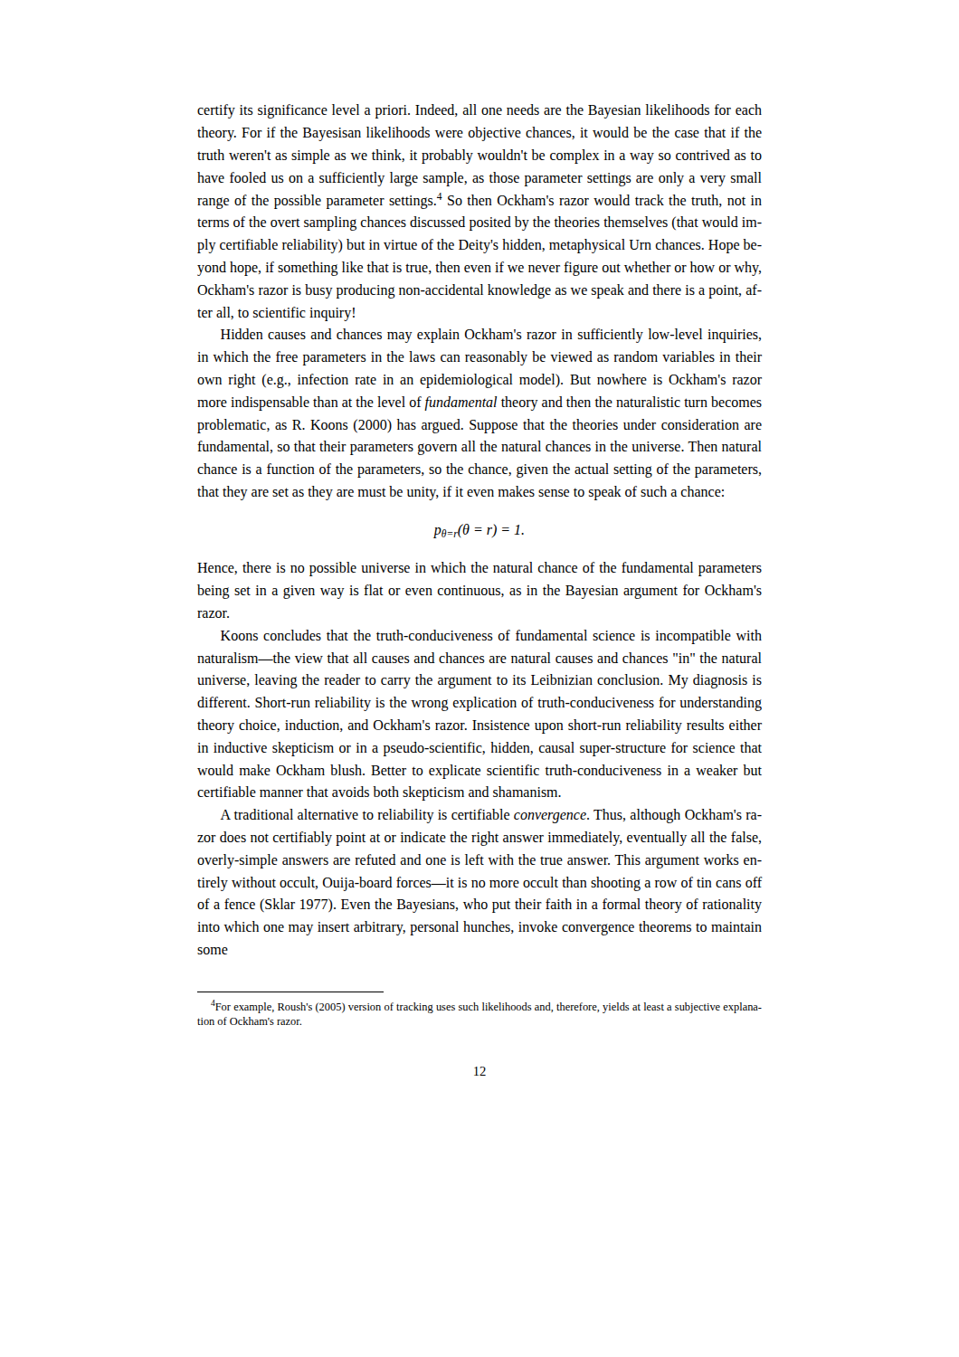certify its significance level a priori. Indeed, all one needs are the Bayesian likelihoods for each theory. For if the Bayesisan likelihoods were objective chances, it would be the case that if the truth weren't as simple as we think, it probably wouldn't be complex in a way so contrived as to have fooled us on a sufficiently large sample, as those parameter settings are only a very small range of the possible parameter settings.4 So then Ockham's razor would track the truth, not in terms of the overt sampling chances discussed posited by the theories themselves (that would imply certifiable reliability) but in virtue of the Deity's hidden, metaphysical Urn chances. Hope beyond hope, if something like that is true, then even if we never figure out whether or how or why, Ockham's razor is busy producing non-accidental knowledge as we speak and there is a point, after all, to scientific inquiry!
Hidden causes and chances may explain Ockham's razor in sufficiently low-level inquiries, in which the free parameters in the laws can reasonably be viewed as random variables in their own right (e.g., infection rate in an epidemiological model). But nowhere is Ockham's razor more indispensable than at the level of fundamental theory and then the naturalistic turn becomes problematic, as R. Koons (2000) has argued. Suppose that the theories under consideration are fundamental, so that their parameters govern all the natural chances in the universe. Then natural chance is a function of the parameters, so the chance, given the actual setting of the parameters, that they are set as they are must be unity, if it even makes sense to speak of such a chance:
pθ=r(θ = r) = 1.
Hence, there is no possible universe in which the natural chance of the fundamental parameters being set in a given way is flat or even continuous, as in the Bayesian argument for Ockham's razor.
Koons concludes that the truth-conduciveness of fundamental science is incompatible with naturalism—the view that all causes and chances are natural causes and chances "in" the natural universe, leaving the reader to carry the argument to its Leibnizian conclusion. My diagnosis is different. Short-run reliability is the wrong explication of truth-conduciveness for understanding theory choice, induction, and Ockham's razor. Insistence upon short-run reliability results either in inductive skepticism or in a pseudo-scientific, hidden, causal super-structure for science that would make Ockham blush. Better to explicate scientific truth-conduciveness in a weaker but certifiable manner that avoids both skepticism and shamanism.
A traditional alternative to reliability is certifiable convergence. Thus, although Ockham's razor does not certifiably point at or indicate the right answer immediately, eventually all the false, overly-simple answers are refuted and one is left with the true answer. This argument works entirely without occult, Ouija-board forces—it is no more occult than shooting a row of tin cans off of a fence (Sklar 1977). Even the Bayesians, who put their faith in a formal theory of rationality into which one may insert arbitrary, personal hunches, invoke convergence theorems to maintain some
4For example, Roush's (2005) version of tracking uses such likelihoods and, therefore, yields at least a subjective explanation of Ockham's razor.
12